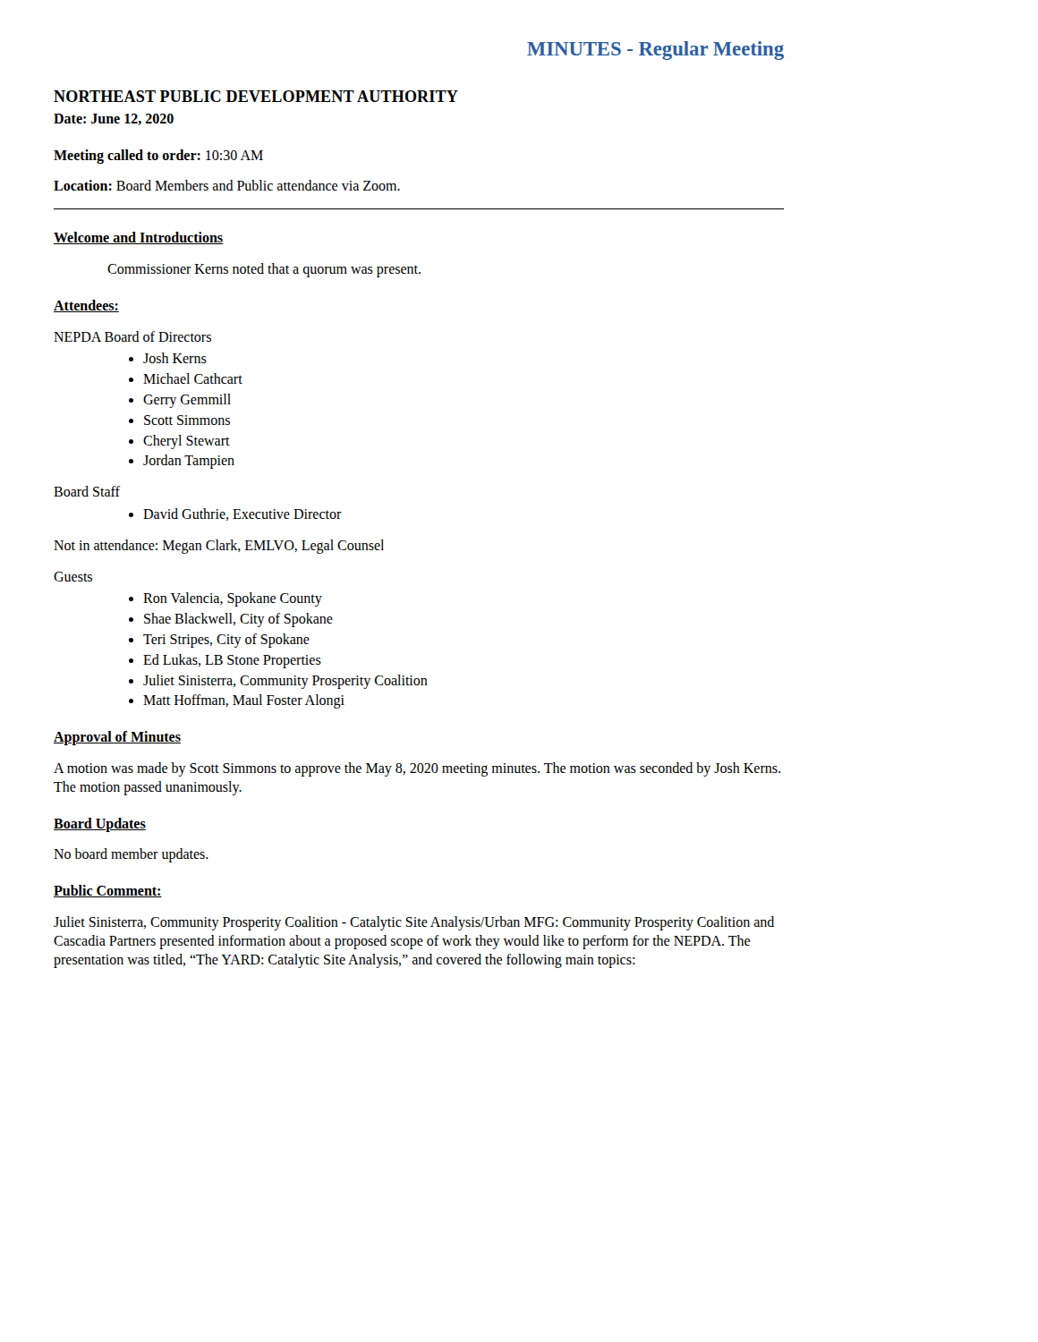MINUTES - Regular Meeting
NORTHEAST PUBLIC DEVELOPMENT AUTHORITY
Date: June 12, 2020
Meeting called to order: 10:30 AM
Location: Board Members and Public attendance via Zoom.
Welcome and Introductions
Commissioner Kerns noted that a quorum was present.
Attendees:
NEPDA Board of Directors
Josh Kerns
Michael Cathcart
Gerry Gemmill
Scott Simmons
Cheryl Stewart
Jordan Tampien
Board Staff
David Guthrie, Executive Director
Not in attendance: Megan Clark, EMLVO, Legal Counsel
Guests
Ron Valencia, Spokane County
Shae Blackwell, City of Spokane
Teri Stripes, City of Spokane
Ed Lukas, LB Stone Properties
Juliet Sinisterra, Community Prosperity Coalition
Matt Hoffman, Maul Foster Alongi
Approval of Minutes
A motion was made by Scott Simmons to approve the May 8, 2020 meeting minutes. The motion was seconded by Josh Kerns. The motion passed unanimously.
Board Updates
No board member updates.
Public Comment:
Juliet Sinisterra, Community Prosperity Coalition - Catalytic Site Analysis/Urban MFG: Community Prosperity Coalition and Cascadia Partners presented information about a proposed scope of work they would like to perform for the NEPDA. The presentation was titled, “The YARD: Catalytic Site Analysis,” and covered the following main topics: